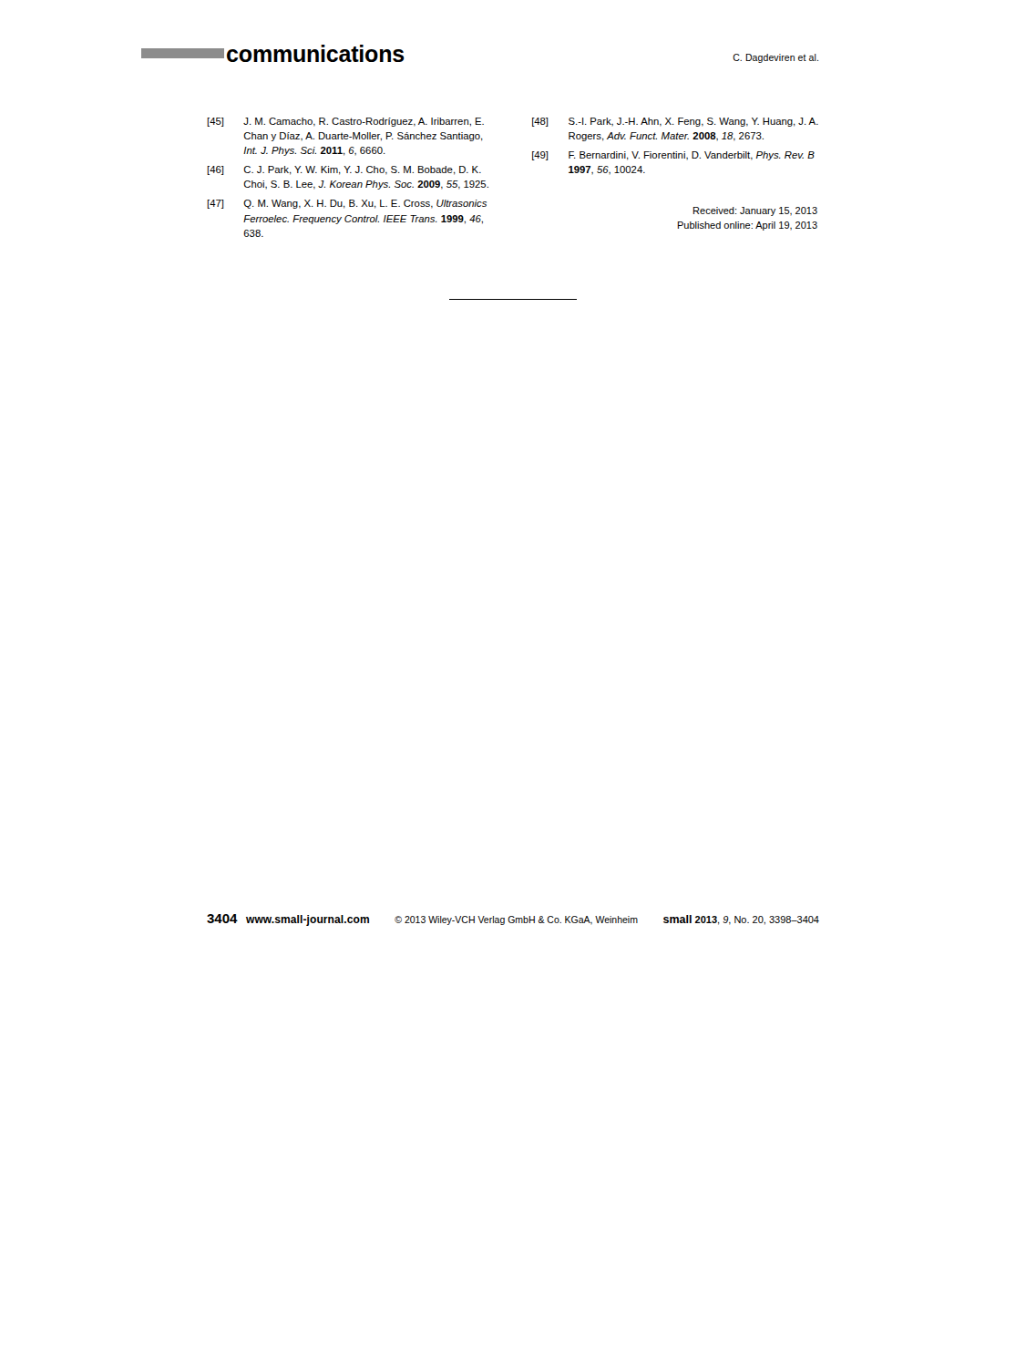communications
C. Dagdeviren et al.
[45] J. M. Camacho, R. Castro-Rodríguez, A. Iribarren, E. Chan y Díaz, A. Duarte-Moller, P. Sánchez Santiago, Int. J. Phys. Sci. 2011, 6, 6660.
[46] C. J. Park, Y. W. Kim, Y. J. Cho, S. M. Bobade, D. K. Choi, S. B. Lee, J. Korean Phys. Soc. 2009, 55, 1925.
[47] Q. M. Wang, X. H. Du, B. Xu, L. E. Cross, Ultrasonics Ferroelec. Frequency Control. IEEE Trans. 1999, 46, 638.
[48] S.-I. Park, J.-H. Ahn, X. Feng, S. Wang, Y. Huang, J. A. Rogers, Adv. Funct. Mater. 2008, 18, 2673.
[49] F. Bernardini, V. Fiorentini, D. Vanderbilt, Phys. Rev. B 1997, 56, 10024.
Received: January 15, 2013
Published online: April 19, 2013
3404 www.small-journal.com © 2013 Wiley-VCH Verlag GmbH & Co. KGaA, Weinheim small 2013, 9, No. 20, 3398–3404